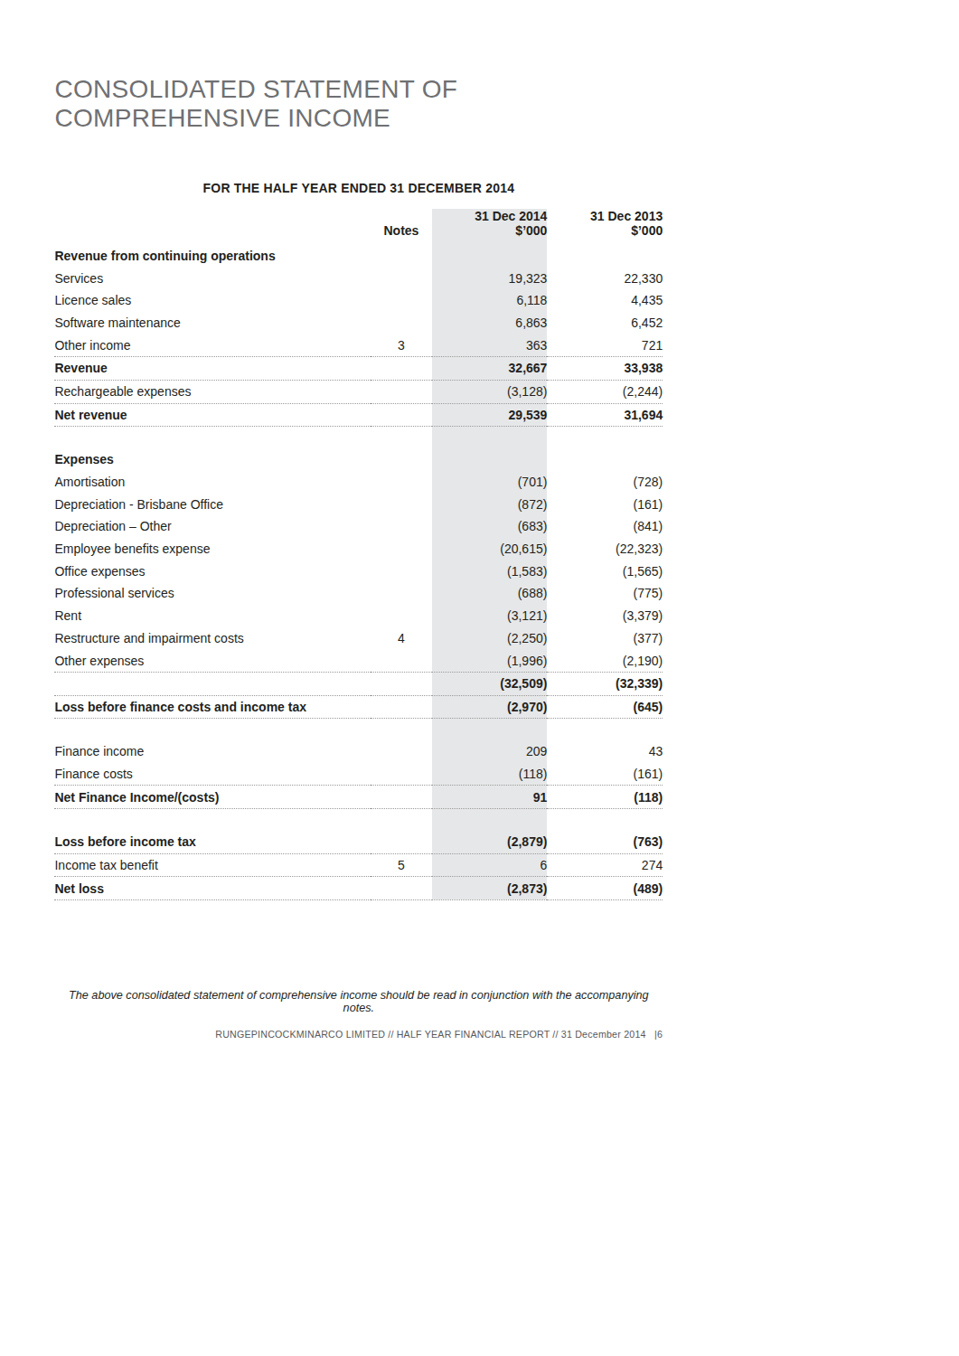For personal use only
CONSOLIDATED STATEMENT OF COMPREHENSIVE INCOME
FOR THE HALF YEAR ENDED 31 DECEMBER 2014
| | Notes | 31 Dec 2014 $’000 | 31 Dec 2013 $’000 |
| --- | --- | --- | --- |
| Revenue from continuing operations | | | |
| Services | | 19,323 | 22,330 |
| Licence sales | | 6,118 | 4,435 |
| Software maintenance | | 6,863 | 6,452 |
| Other income | 3 | 363 | 721 |
| Revenue | | 32,667 | 33,938 |
| Rechargeable expenses | | (3,128) | (2,244) |
| Net revenue | | 29,539 | 31,694 |
| Expenses | | | |
| Amortisation | | (701) | (728) |
| Depreciation - Brisbane Office | | (872) | (161) |
| Depreciation – Other | | (683) | (841) |
| Employee benefits expense | | (20,615) | (22,323) |
| Office expenses | | (1,583) | (1,565) |
| Professional services | | (688) | (775) |
| Rent | | (3,121) | (3,379) |
| Restructure and impairment costs | 4 | (2,250) | (377) |
| Other expenses | | (1,996) | (2,190) |
| | | (32,509) | (32,339) |
| Loss before finance costs and income tax | | (2,970) | (645) |
| Finance income | | 209 | 43 |
| Finance costs | | (118) | (161) |
| Net Finance Income/(costs) | | 91 | (118) |
| Loss before income tax | | (2,879) | (763) |
| Income tax benefit | 5 | 6 | 274 |
| Net loss | | (2,873) | (489) |
The above consolidated statement of comprehensive income should be read in conjunction with the accompanying notes.
RUNGEPINCOCKMINARCO LIMITED // HALF YEAR FINANCIAL REPORT // 31 December 2014 |6